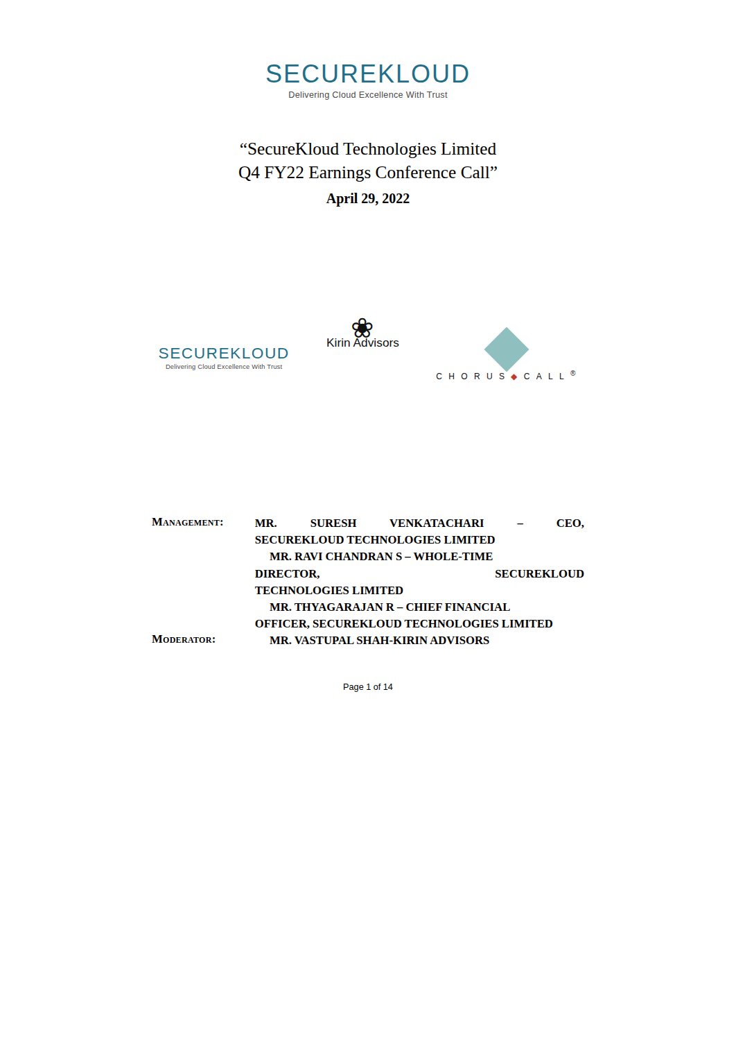SECUREKLOUD
Delivering Cloud Excellence With Trust
“SecureKloud Technologies Limited
Q4 FY22 Earnings Conference Call”
April 29, 2022
SECUREKLOUD
Delivering Cloud Excellence With Trust
❀
Kirin Advisors
C H O R U S ◆ C A L L ®
| Management: | MR. SURESH VENKATACHARI – CEO, SECUREKLOUD TECHNOLOGIES LIMITED MR. RAVI CHANDRAN S – WHOLE-TIME DIRECTOR, SECUREKLOUD TECHNOLOGIES LIMITED MR. THYAGARAJAN R – CHIEF FINANCIAL OFFICER, SECUREKLOUD TECHNOLOGIES LIMITED |
| Moderator: | MR. VASTUPAL SHAH-KIRIN ADVISORS |
Page 1 of 14